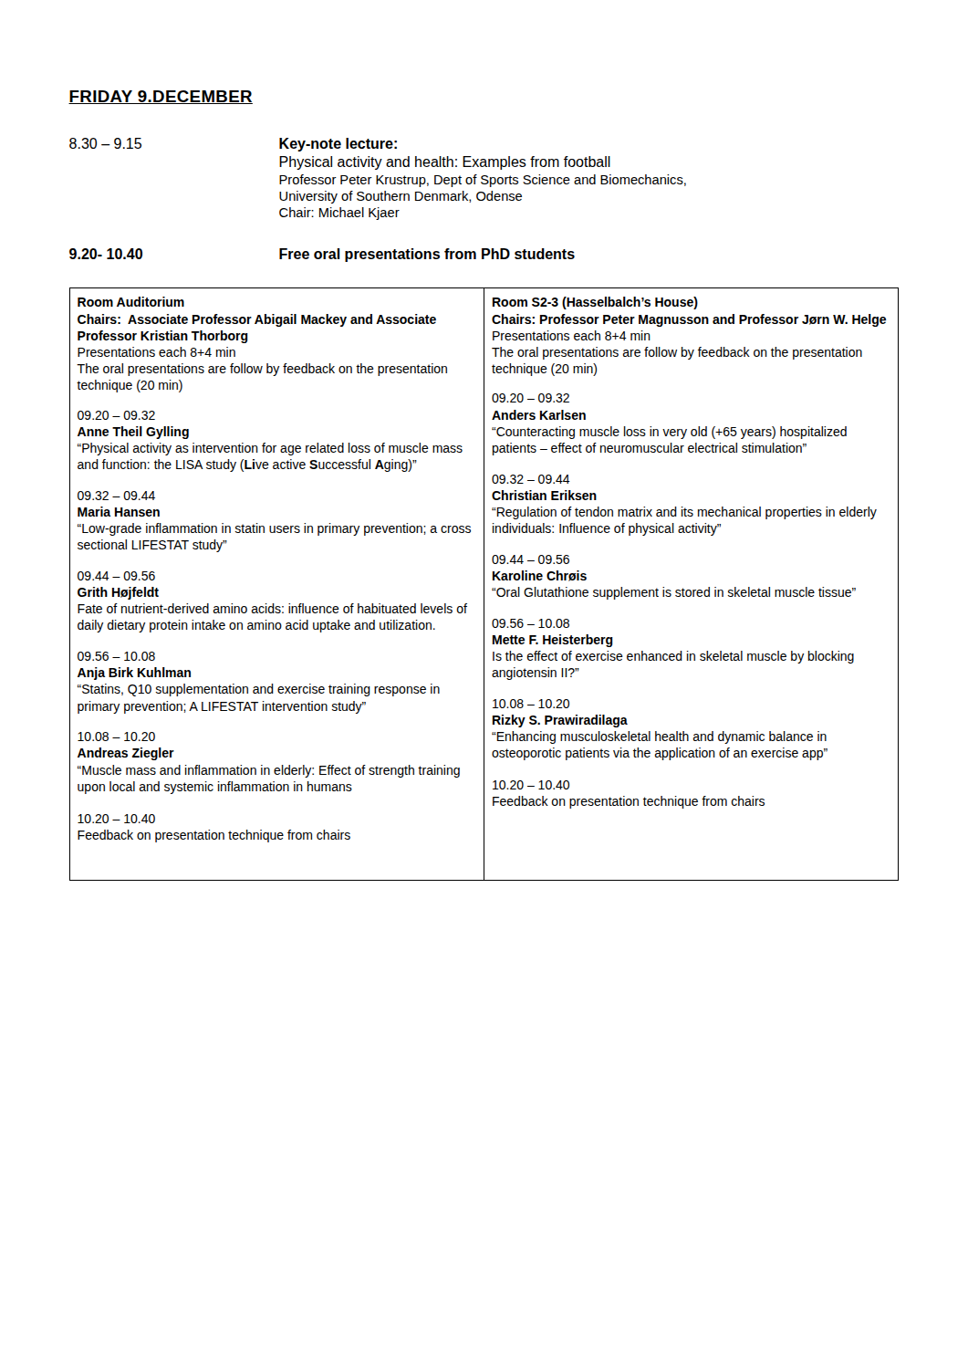FRIDAY 9.DECEMBER
8.30 – 9.15
Key-note lecture:
Physical activity and health: Examples from football
Professor Peter Krustrup, Dept of Sports Science and Biomechanics,
University of Southern Denmark, Odense
Chair: Michael Kjaer
9.20- 10.40
Free oral presentations from PhD students
| Room Auditorium Chairs: Associate Professor Abigail Mackey and Associate Professor Kristian Thorborg Presentations each 8+4 min The oral presentations are follow by feedback on the presentation technique (20 min) 09.20 – 09.32 Anne Theil Gylling “Physical activity as intervention for age related loss of muscle mass and function: the LISA study ( Li ve active S uccessful A ging)” 09.32 – 09.44 Maria Hansen “Low-grade inflammation in statin users in primary prevention; a cross sectional LIFESTAT study” 09.44 – 09.56 Grith Højfeldt Fate of nutrient-derived amino acids: influence of habituated levels of daily dietary protein intake on amino acid uptake and utilization. 09.56 – 10.08 Anja Birk Kuhlman “Statins, Q10 supplementation and exercise training response in primary prevention; A LIFESTAT intervention study” 10.08 – 10.20 Andreas Ziegler “Muscle mass and inflammation in elderly: Effect of strength training upon local and systemic inflammation in humans 10.20 – 10.40 Feedback on presentation technique from chairs | Room S2-3 (Hasselbalch’s House) Chairs: Professor Peter Magnusson and Professor Jørn W. Helge Presentations each 8+4 min The oral presentations are follow by feedback on the presentation technique (20 min) 09.20 – 09.32 Anders Karlsen “Counteracting muscle loss in very old (+65 years) hospitalized patients – effect of neuromuscular electrical stimulation” 09.32 – 09.44 Christian Eriksen “Regulation of tendon matrix and its mechanical properties in elderly individuals: Influence of physical activity” 09.44 – 09.56 Karoline Chrøis “Oral Glutathione supplement is stored in skeletal muscle tissue” 09.56 – 10.08 Mette F. Heisterberg Is the effect of exercise enhanced in skeletal muscle by blocking angiotensin II?” 10.08 – 10.20 Rizky S. Prawiradilaga “Enhancing musculoskeletal health and dynamic balance in osteoporotic patients via the application of an exercise app” 10.20 – 10.40 Feedback on presentation technique from chairs |